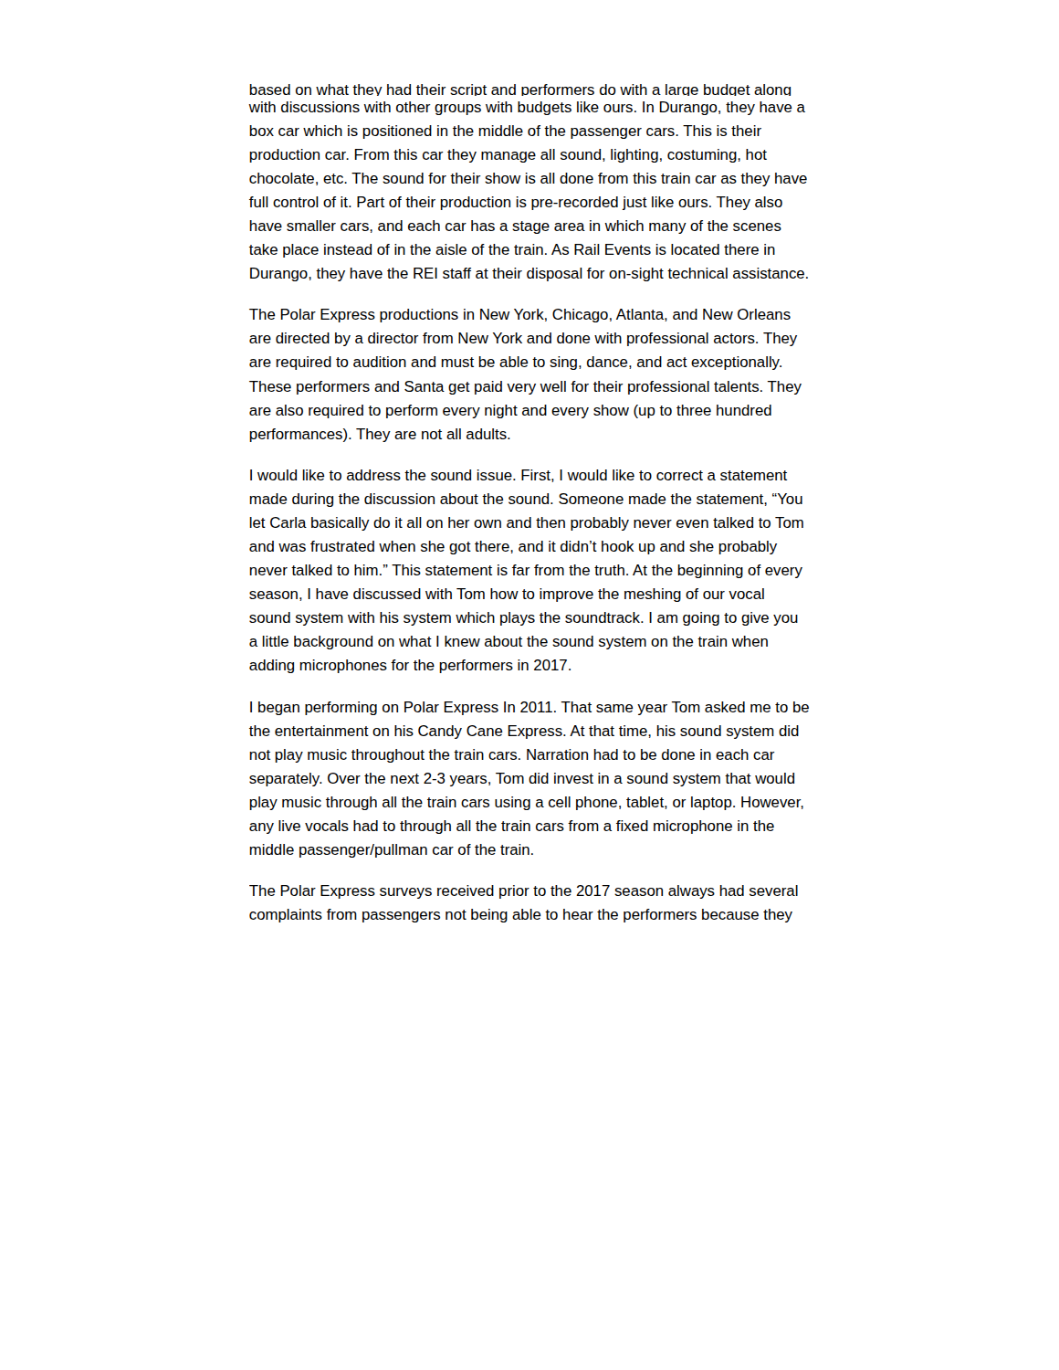based on what they had their script and performers do with a large budget along
with discussions with other groups with budgets like ours. In Durango, they have a box car which is positioned in the middle of the passenger cars. This is their production car. From this car they manage all sound, lighting, costuming, hot chocolate, etc. The sound for their show is all done from this train car as they have full control of it. Part of their production is pre-recorded just like ours. They also have smaller cars, and each car has a stage area in which many of the scenes take place instead of in the aisle of the train. As Rail Events is located there in Durango, they have the REI staff at their disposal for on-sight technical assistance.
The Polar Express productions in New York, Chicago, Atlanta, and New Orleans are directed by a director from New York and done with professional actors. They are required to audition and must be able to sing, dance, and act exceptionally. These performers and Santa get paid very well for their professional talents. They are also required to perform every night and every show (up to three hundred performances). They are not all adults.
I would like to address the sound issue. First, I would like to correct a statement made during the discussion about the sound. Someone made the statement, “You let Carla basically do it all on her own and then probably never even talked to Tom and was frustrated when she got there, and it didn’t hook up and she probably never talked to him.” This statement is far from the truth. At the beginning of every season, I have discussed with Tom how to improve the meshing of our vocal sound system with his system which plays the soundtrack. I am going to give you a little background on what I knew about the sound system on the train when adding microphones for the performers in 2017.
I began performing on Polar Express In 2011. That same year Tom asked me to be the entertainment on his Candy Cane Express. At that time, his sound system did not play music throughout the train cars. Narration had to be done in each car separately. Over the next 2-3 years, Tom did invest in a sound system that would play music through all the train cars using a cell phone, tablet, or laptop. However, any live vocals had to through all the train cars from a fixed microphone in the middle passenger/pullman car of the train.
The Polar Express surveys received prior to the 2017 season always had several complaints from passengers not being able to hear the performers because they did not have microphones. Cast would have to scream or sing at full voice to be heard which then created an issue of the performers losing their voices quickly and not being able to perform other nights. After discussion with then Manager, Elaine Spencer, she asked me to investigate a system for the train in which the performers could use microphones. I did go to Tom first about this and explained what we were trying to do. After this discussion, we learned Tom’s system did not have mixer boards nor the capability to run multiple microphones. Next, I spoke with Eric Klug at the community center for guidance. He directed me to Star Sound Audio in Reno for assistance. I spoke with John at Star Sound Audio on the phone. I then asked Tom if I could have John look at his system on the train and advise me from there and he was happy to let us do this. John, Wayne, and I spent a Sunday looking at